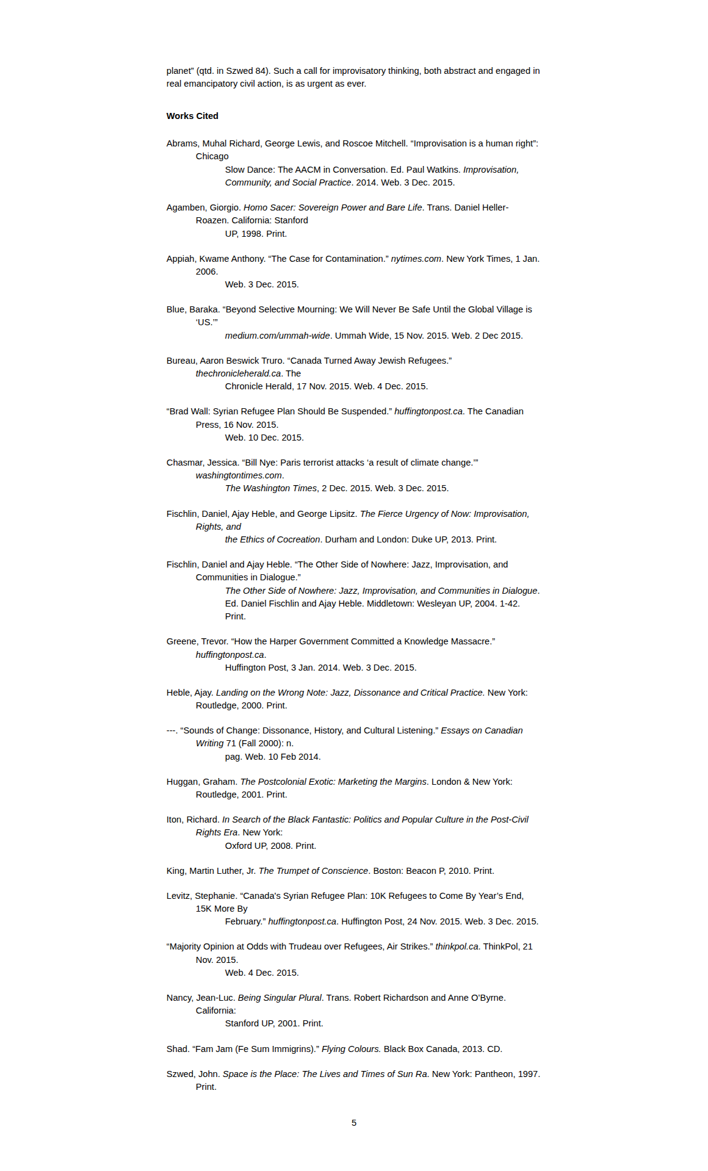planet” (qtd. in Szwed 84). Such a call for improvisatory thinking, both abstract and engaged in real emancipatory civil action, is as urgent as ever.
Works Cited
Abrams, Muhal Richard, George Lewis, and Roscoe Mitchell. “Improvisation is a human right”: ChicagoSlow Dance: The AACM in Conversation. Ed. Paul Watkins. Improvisation, Community, and Social Practice. 2014. Web. 3 Dec. 2015.
Agamben, Giorgio. Homo Sacer: Sovereign Power and Bare Life. Trans. Daniel Heller-Roazen. California: StanfordUP, 1998. Print.
Appiah, Kwame Anthony. “The Case for Contamination.” nytimes.com. New York Times, 1 Jan. 2006.Web. 3 Dec. 2015.
Blue, Baraka. “Beyond Selective Mourning: We Will Never Be Safe Until the Global Village is ‘US.’”medium.com/ummah-wide. Ummah Wide, 15 Nov. 2015. Web. 2 Dec 2015.
Bureau, Aaron Beswick Truro. “Canada Turned Away Jewish Refugees.” thechronicleherald.ca. TheChronicle Herald, 17 Nov. 2015. Web. 4 Dec. 2015.
“Brad Wall: Syrian Refugee Plan Should Be Suspended.” huffingtonpost.ca. The Canadian Press, 16 Nov. 2015.Web. 10 Dec. 2015.
Chasmar, Jessica. “Bill Nye: Paris terrorist attacks ‘a result of climate change.’” washingtontimes.com.The Washington Times, 2 Dec. 2015. Web. 3 Dec. 2015.
Fischlin, Daniel, Ajay Heble, and George Lipsitz. The Fierce Urgency of Now: Improvisation, Rights, and the Ethics of Cocreation. Durham and London: Duke UP, 2013. Print.
Fischlin, Daniel and Ajay Heble. “The Other Side of Nowhere: Jazz, Improvisation, and Communities in Dialogue.”The Other Side of Nowhere: Jazz, Improvisation, and Communities in Dialogue. Ed. Daniel Fischlin and Ajay Heble. Middletown: Wesleyan UP, 2004. 1-42. Print.
Greene, Trevor. “How the Harper Government Committed a Knowledge Massacre.” huffingtonpost.ca.Huffington Post, 3 Jan. 2014. Web. 3 Dec. 2015.
Heble, Ajay. Landing on the Wrong Note: Jazz, Dissonance and Critical Practice. New York: Routledge, 2000. Print.
---. “Sounds of Change: Dissonance, History, and Cultural Listening.” Essays on Canadian Writing 71 (Fall 2000): n.pag. Web. 10 Feb 2014.
Huggan, Graham. The Postcolonial Exotic: Marketing the Margins. London & New York: Routledge, 2001. Print.
Iton, Richard. In Search of the Black Fantastic: Politics and Popular Culture in the Post-Civil Rights Era. New York:Oxford UP, 2008. Print.
King, Martin Luther, Jr. The Trumpet of Conscience. Boston: Beacon P, 2010. Print.
Levitz, Stephanie. “Canada's Syrian Refugee Plan: 10K Refugees to Come By Year’s End, 15K More ByFebruary.” huffingtonpost.ca. Huffington Post, 24 Nov. 2015. Web. 3 Dec. 2015.
“Majority Opinion at Odds with Trudeau over Refugees, Air Strikes.” thinkpol.ca. ThinkPol, 21 Nov. 2015.Web. 4 Dec. 2015.
Nancy, Jean-Luc. Being Singular Plural. Trans. Robert Richardson and Anne O’Byrne. California:Stanford UP, 2001. Print.
Shad. “Fam Jam (Fe Sum Immigrins).” Flying Colours. Black Box Canada, 2013. CD.
Szwed, John. Space is the Place: The Lives and Times of Sun Ra. New York: Pantheon, 1997. Print.
5